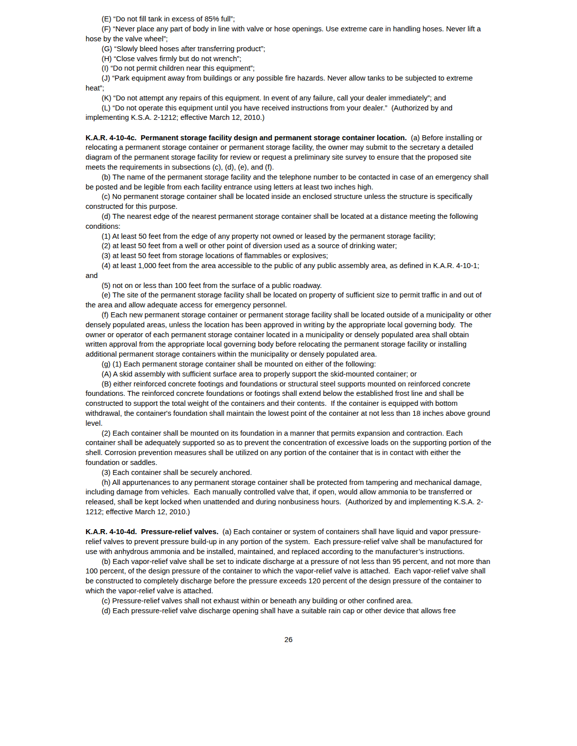(E) “Do not fill tank in excess of 85% full”;
(F) “Never place any part of body in line with valve or hose openings. Use extreme care in handling hoses. Never lift a hose by the valve wheel”;
(G) “Slowly bleed hoses after transferring product”;
(H) “Close valves firmly but do not wrench”;
(I) “Do not permit children near this equipment”;
(J) “Park equipment away from buildings or any possible fire hazards. Never allow tanks to be subjected to extreme heat”;
(K) “Do not attempt any repairs of this equipment. In event of any failure, call your dealer immediately”; and
(L) “Do not operate this equipment until you have received instructions from your dealer.” (Authorized by and implementing K.S.A. 2-1212; effective March 12, 2010.)
K.A.R. 4-10-4c. Permanent storage facility design and permanent storage container location. (a) Before installing or relocating a permanent storage container or permanent storage facility, the owner may submit to the secretary a detailed diagram of the permanent storage facility for review or request a preliminary site survey to ensure that the proposed site meets the requirements in subsections (c), (d), (e), and (f).
(b) The name of the permanent storage facility and the telephone number to be contacted in case of an emergency shall be posted and be legible from each facility entrance using letters at least two inches high.
(c) No permanent storage container shall be located inside an enclosed structure unless the structure is specifically constructed for this purpose.
(d) The nearest edge of the nearest permanent storage container shall be located at a distance meeting the following conditions:
(1) At least 50 feet from the edge of any property not owned or leased by the permanent storage facility;
(2) at least 50 feet from a well or other point of diversion used as a source of drinking water;
(3) at least 50 feet from storage locations of flammables or explosives;
(4) at least 1,000 feet from the area accessible to the public of any public assembly area, as defined in K.A.R. 4-10-1; and
(5) not on or less than 100 feet from the surface of a public roadway.
(e) The site of the permanent storage facility shall be located on property of sufficient size to permit traffic in and out of the area and allow adequate access for emergency personnel.
(f) Each new permanent storage container or permanent storage facility shall be located outside of a municipality or other densely populated areas, unless the location has been approved in writing by the appropriate local governing body. The owner or operator of each permanent storage container located in a municipality or densely populated area shall obtain written approval from the appropriate local governing body before relocating the permanent storage facility or installing additional permanent storage containers within the municipality or densely populated area.
(g) (1) Each permanent storage container shall be mounted on either of the following:
(A) A skid assembly with sufficient surface area to properly support the skid-mounted container; or
(B) either reinforced concrete footings and foundations or structural steel supports mounted on reinforced concrete foundations. The reinforced concrete foundations or footings shall extend below the established frost line and shall be constructed to support the total weight of the containers and their contents. If the container is equipped with bottom withdrawal, the container's foundation shall maintain the lowest point of the container at not less than 18 inches above ground level.
(2) Each container shall be mounted on its foundation in a manner that permits expansion and contraction. Each container shall be adequately supported so as to prevent the concentration of excessive loads on the supporting portion of the shell. Corrosion prevention measures shall be utilized on any portion of the container that is in contact with either the foundation or saddles.
(3) Each container shall be securely anchored.
(h) All appurtenances to any permanent storage container shall be protected from tampering and mechanical damage, including damage from vehicles. Each manually controlled valve that, if open, would allow ammonia to be transferred or released, shall be kept locked when unattended and during nonbusiness hours. (Authorized by and implementing K.S.A. 2-1212; effective March 12, 2010.)
K.A.R. 4-10-4d. Pressure-relief valves. (a) Each container or system of containers shall have liquid and vapor pressure-relief valves to prevent pressure build-up in any portion of the system. Each pressure-relief valve shall be manufactured for use with anhydrous ammonia and be installed, maintained, and replaced according to the manufacturer’s instructions.
(b) Each vapor-relief valve shall be set to indicate discharge at a pressure of not less than 95 percent, and not more than 100 percent, of the design pressure of the container to which the vapor-relief valve is attached. Each vapor-relief valve shall be constructed to completely discharge before the pressure exceeds 120 percent of the design pressure of the container to which the vapor-relief valve is attached.
(c) Pressure-relief valves shall not exhaust within or beneath any building or other confined area.
(d) Each pressure-relief valve discharge opening shall have a suitable rain cap or other device that allows free
26